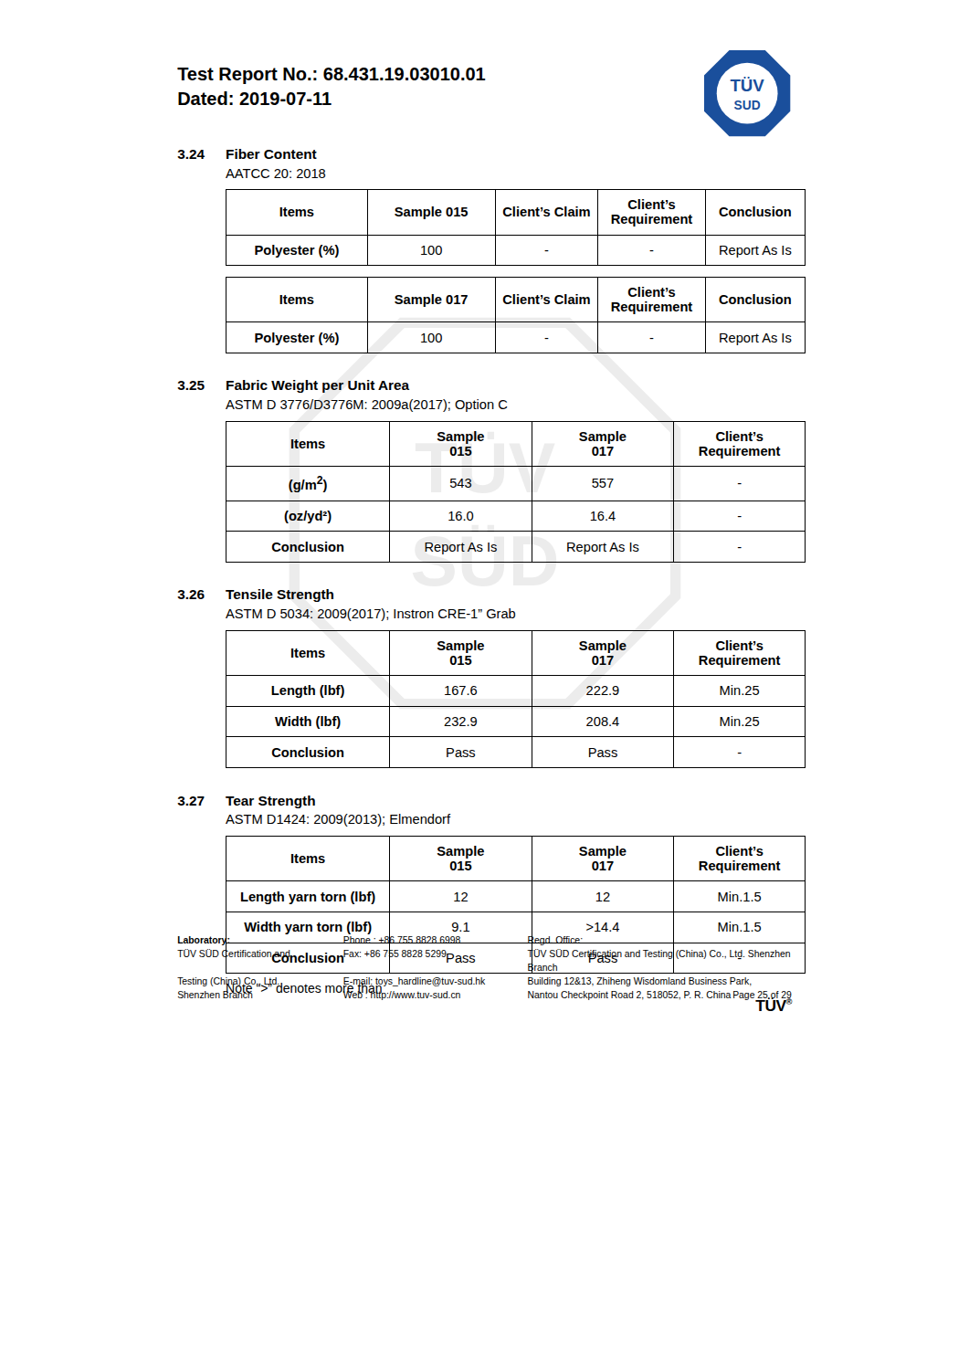TÜV SÜD
Test Report No.: 68.431.19.03010.01
Dated: 2019-07-11
TÜV SUD
3.24 Fiber Content
AATCC 20: 2018
| Items | Sample 015 | Client’s Claim | Client’s Requirement | Conclusion |
| --- | --- | --- | --- | --- |
| Polyester (%) | 100 | - | - | Report As Is |
| Items | Sample 017 | Client’s Claim | Client’s Requirement | Conclusion |
| --- | --- | --- | --- | --- |
| Polyester (%) | 100 | - | - | Report As Is |
3.25 Fabric Weight per Unit Area
ASTM D 3776/D3776M: 2009a(2017); Option C
| Items | Sample 015 | Sample 017 | Client’s Requirement |
| --- | --- | --- | --- |
| (g/m 2 ) | 543 | 557 | - |
| (oz/yd²) | 16.0 | 16.4 | - |
| Conclusion | Report As Is | Report As Is | - |
3.26 Tensile Strength
ASTM D 5034: 2009(2017); Instron CRE-1” Grab
| Items | Sample 015 | Sample 017 | Client’s Requirement |
| --- | --- | --- | --- |
| Length (lbf) | 167.6 | 222.9 | Min.25 |
| Width (lbf) | 232.9 | 208.4 | Min.25 |
| Conclusion | Pass | Pass | - |
3.27 Tear Strength
ASTM D1424: 2009(2013); Elmendorf
| Items | Sample 015 | Sample 017 | Client’s Requirement |
| --- | --- | --- | --- |
| Length yarn torn (lbf) | 12 | 12 | Min.1.5 |
| Width yarn torn (lbf) | 9.1 | >14.4 | Min.1.5 |
| Conclusion | Pass | Pass | - |
Note “>” denotes more than
| Laboratory: | Phone : +86 755 8828 6998 | Regd. Office: |
| TÜV SÜD Certification and | Fax: +86 755 8828 5299 | TÜV SÜD Certification and Testing (China) Co., Ltd. Shenzhen Branch |
| Testing (China) Co., Ltd. | E-mail: toys_hardline@tuv-sud.hk | Building 12&13, Zhiheng Wisdomland Business Park, |
| Shenzhen Branch | Web : http://www.tuv-sud.cn | / Nantou Checkpoint Road 2, 518052, P. R. China / Page 25 of 29 / |
TÜV®